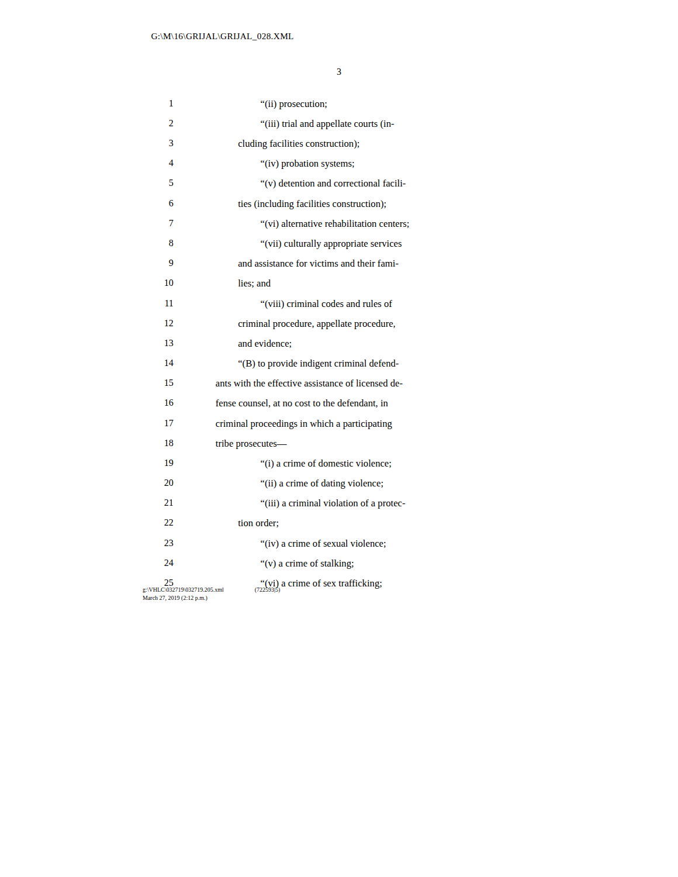G:\M\16\GRIJAL\GRIJAL_028.XML
3
| 1 | “(ii) prosecution; |
| 2 | “(iii) trial and appellate courts (in- |
| 3 | cluding facilities construction); |
| 4 | “(iv) probation systems; |
| 5 | “(v) detention and correctional facili- |
| 6 | ties (including facilities construction); |
| 7 | “(vi) alternative rehabilitation centers; |
| 8 | “(vii) culturally appropriate services |
| 9 | and assistance for victims and their fami- |
| 10 | lies; and |
| 11 | “(viii) criminal codes and rules of |
| 12 | criminal procedure, appellate procedure, |
| 13 | and evidence; |
| 14 | “(B) to provide indigent criminal defend- |
| 15 | ants with the effective assistance of licensed de- |
| 16 | fense counsel, at no cost to the defendant, in |
| 17 | criminal proceedings in which a participating |
| 18 | tribe prosecutes— |
| 19 | “(i) a crime of domestic violence; |
| 20 | “(ii) a crime of dating violence; |
| 21 | “(iii) a criminal violation of a protec- |
| 22 | tion order; |
| 23 | “(iv) a crime of sexual violence; |
| 24 | “(v) a crime of stalking; |
| 25 | “(vi) a crime of sex trafficking; |
g:\VHLC\032719\032719.205.xml(722593|5)
March 27, 2019 (2:12 p.m.)